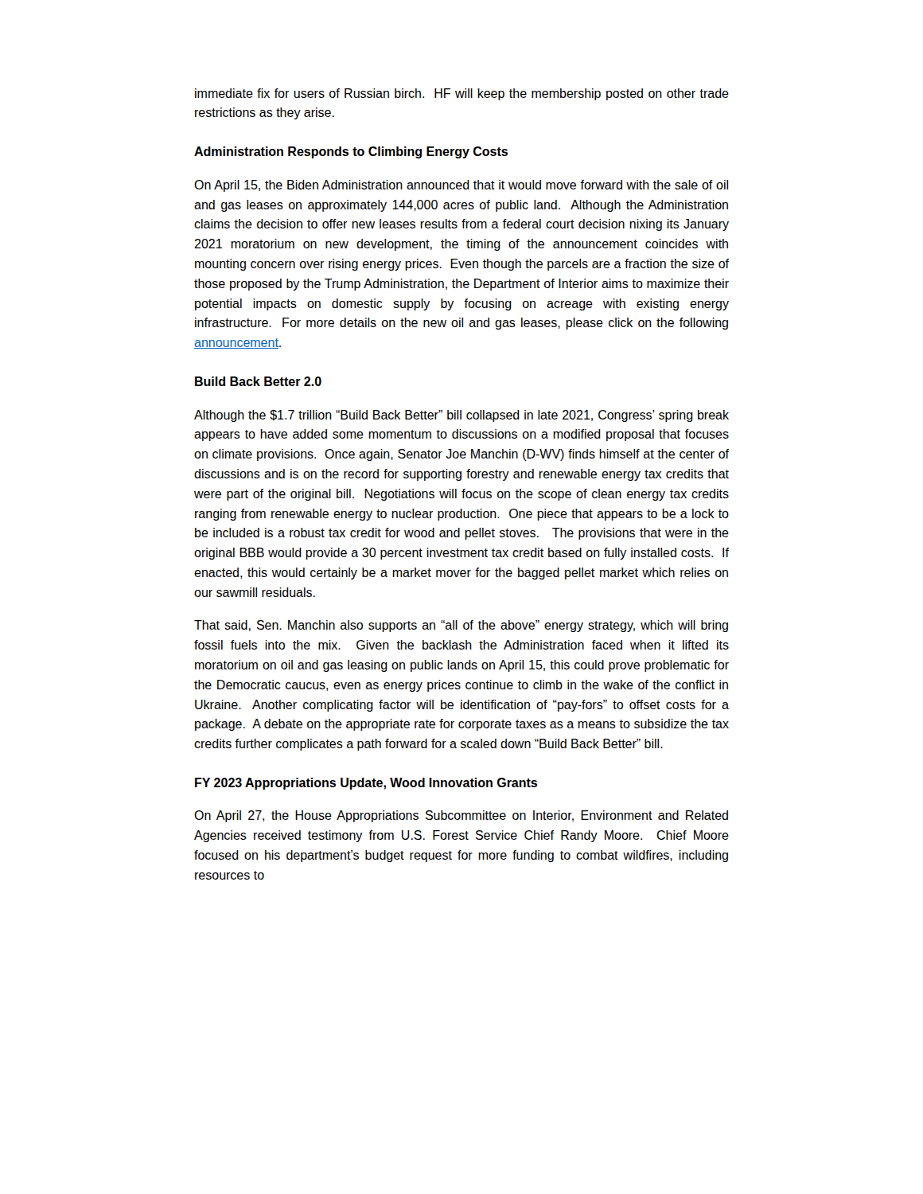immediate fix for users of Russian birch. HF will keep the membership posted on other trade restrictions as they arise.
Administration Responds to Climbing Energy Costs
On April 15, the Biden Administration announced that it would move forward with the sale of oil and gas leases on approximately 144,000 acres of public land. Although the Administration claims the decision to offer new leases results from a federal court decision nixing its January 2021 moratorium on new development, the timing of the announcement coincides with mounting concern over rising energy prices. Even though the parcels are a fraction the size of those proposed by the Trump Administration, the Department of Interior aims to maximize their potential impacts on domestic supply by focusing on acreage with existing energy infrastructure. For more details on the new oil and gas leases, please click on the following announcement.
Build Back Better 2.0
Although the $1.7 trillion “Build Back Better” bill collapsed in late 2021, Congress’ spring break appears to have added some momentum to discussions on a modified proposal that focuses on climate provisions. Once again, Senator Joe Manchin (D-WV) finds himself at the center of discussions and is on the record for supporting forestry and renewable energy tax credits that were part of the original bill. Negotiations will focus on the scope of clean energy tax credits ranging from renewable energy to nuclear production. One piece that appears to be a lock to be included is a robust tax credit for wood and pellet stoves. The provisions that were in the original BBB would provide a 30 percent investment tax credit based on fully installed costs. If enacted, this would certainly be a market mover for the bagged pellet market which relies on our sawmill residuals.
That said, Sen. Manchin also supports an “all of the above” energy strategy, which will bring fossil fuels into the mix. Given the backlash the Administration faced when it lifted its moratorium on oil and gas leasing on public lands on April 15, this could prove problematic for the Democratic caucus, even as energy prices continue to climb in the wake of the conflict in Ukraine. Another complicating factor will be identification of “pay-fors” to offset costs for a package. A debate on the appropriate rate for corporate taxes as a means to subsidize the tax credits further complicates a path forward for a scaled down “Build Back Better” bill.
FY 2023 Appropriations Update, Wood Innovation Grants
On April 27, the House Appropriations Subcommittee on Interior, Environment and Related Agencies received testimony from U.S. Forest Service Chief Randy Moore. Chief Moore focused on his department’s budget request for more funding to combat wildfires, including resources to